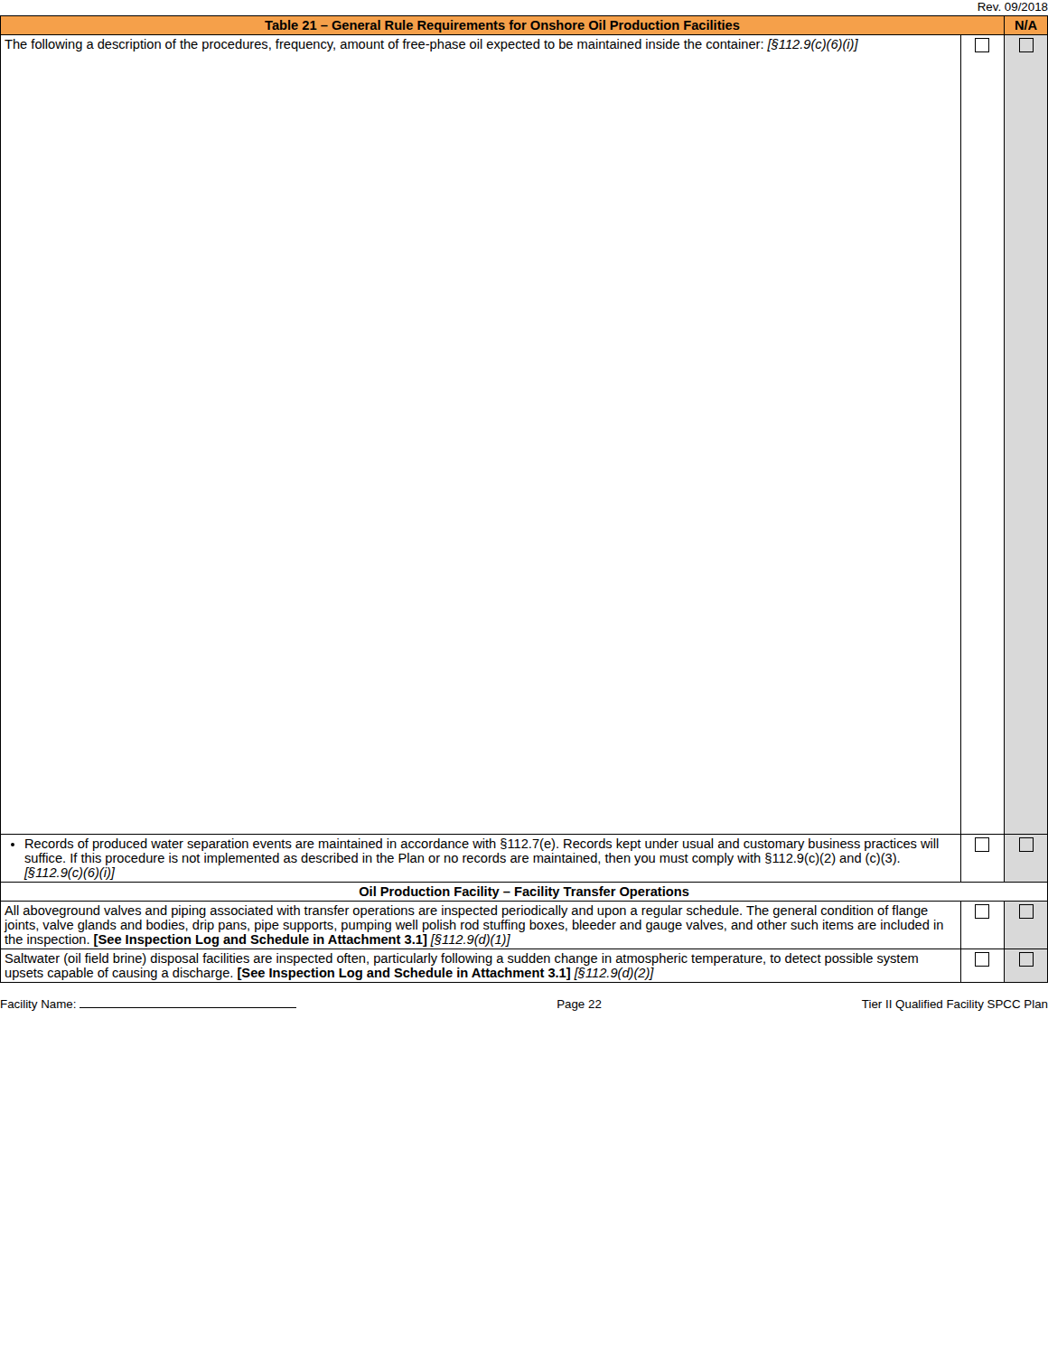Rev. 09/2018
| Table 21 – General Rule Requirements for Onshore Oil Production Facilities | N/A |
| --- | --- |
| The following a description of the procedures, frequency, amount of free-phase oil expected to be maintained inside the container: [§112.9(c)(6)(i)] | | |
| Records of produced water separation events are maintained in accordance with §112.7(e). Records kept under usual and customary business practices will suffice. If this procedure is not implemented as described in the Plan or no records are maintained, then you must comply with §112.9(c)(2) and (c)(3). [§112.9(c)(6)(i)] | | |
| Oil Production Facility – Facility Transfer Operations |
| All aboveground valves and piping associated with transfer operations are inspected periodically and upon a regular schedule. The general condition of flange joints, valve glands and bodies, drip pans, pipe supports, pumping well polish rod stuffing boxes, bleeder and gauge valves, and other such items are included in the inspection. [See Inspection Log and Schedule in Attachment 3.1] [§112.9(d)(1)] | | |
| Saltwater (oil field brine) disposal facilities are inspected often, particularly following a sudden change in atmospheric temperature, to detect possible system upsets capable of causing a discharge. [See Inspection Log and Schedule in Attachment 3.1] [§112.9(d)(2)] | | |
Facility Name:
Page 22
Tier II Qualified Facility SPCC Plan